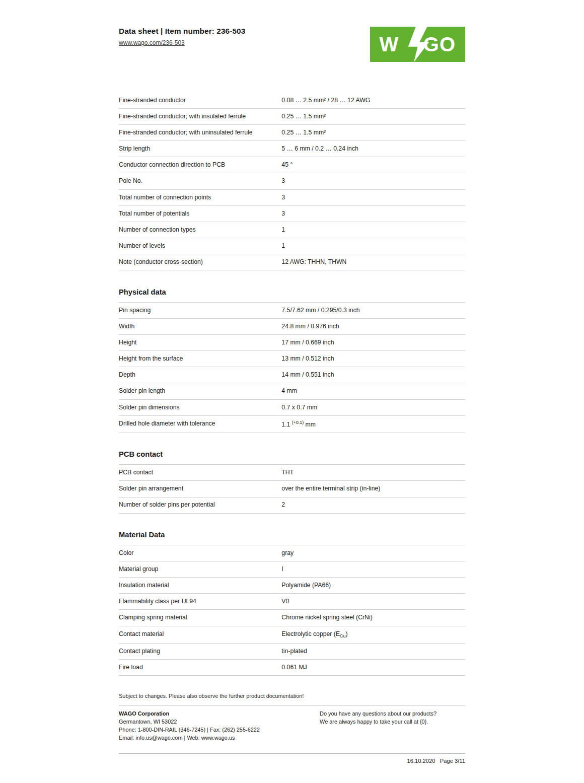Data sheet | Item number: 236-503
www.wago.com/236-503
W G​O
| Fine-stranded conductor | 0.08 … 2.5 mm² / 28 … 12 AWG |
| Fine-stranded conductor; with insulated ferrule | 0.25 … 1.5 mm² |
| Fine-stranded conductor; with uninsulated ferrule | 0.25 … 1.5 mm² |
| Strip length | 5 … 6 mm / 0.2 … 0.24 inch |
| Conductor connection direction to PCB | 45 ° |
| Pole No. | 3 |
| Total number of connection points | 3 |
| Total number of potentials | 3 |
| Number of connection types | 1 |
| Number of levels | 1 |
| Note (conductor cross-section) | 12 AWG: THHN, THWN |
Physical data
| Pin spacing | 7.5/7.62 mm / 0.295/0.3 inch |
| Width | 24.8 mm / 0.976 inch |
| Height | 17 mm / 0.669 inch |
| Height from the surface | 13 mm / 0.512 inch |
| Depth | 14 mm / 0.551 inch |
| Solder pin length | 4 mm |
| Solder pin dimensions | 0.7 x 0.7 mm |
| Drilled hole diameter with tolerance | 1.1 (+0.1) mm |
PCB contact
| PCB contact | THT |
| Solder pin arrangement | over the entire terminal strip (in-line) |
| Number of solder pins per potential | 2 |
Material Data
| Color | gray |
| Material group | I |
| Insulation material | Polyamide (PA66) |
| Flammability class per UL94 | V0 |
| Clamping spring material | Chrome nickel spring steel (CrNi) |
| Contact material | Electrolytic copper (E Cu ) |
| Contact plating | tin-plated |
| Fire load | 0.061 MJ |
Subject to changes. Please also observe the further product documentation!
WAGO Corporation
Germantown, WI 53022
Phone: 1-800-DIN-RAIL (346-7245) | Fax: (262) 255-6222
Email: info.us@wago.com | Web: www.wago.us
Do you have any questions about our products?
We are always happy to take your call at {0}.
16.10.2020 Page 3/11